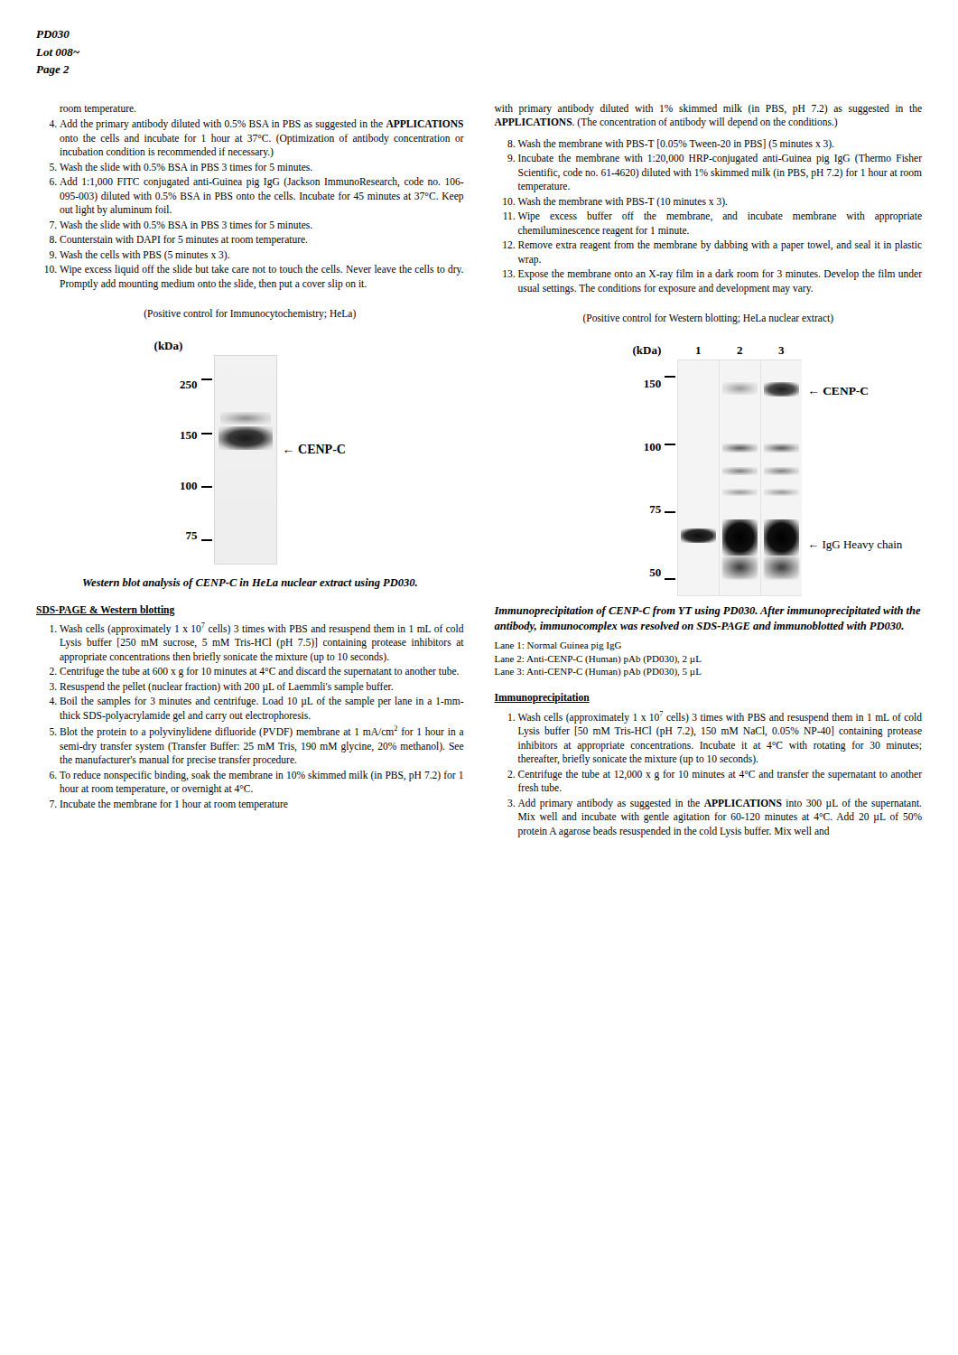PD030
Lot 008~
Page 2
room temperature.
Add the primary antibody diluted with 0.5% BSA in PBS as suggested in the APPLICATIONS onto the cells and incubate for 1 hour at 37°C. (Optimization of antibody concentration or incubation condition is recommended if necessary.)
Wash the slide with 0.5% BSA in PBS 3 times for 5 minutes.
Add 1:1,000 FITC conjugated anti-Guinea pig IgG (Jackson ImmunoResearch, code no. 106-095-003) diluted with 0.5% BSA in PBS onto the cells. Incubate for 45 minutes at 37°C. Keep out light by aluminum foil.
Wash the slide with 0.5% BSA in PBS 3 times for 5 minutes.
Counterstain with DAPI for 5 minutes at room temperature.
Wash the cells with PBS (5 minutes x 3).
Wipe excess liquid off the slide but take care not to touch the cells. Never leave the cells to dry. Promptly add mounting medium onto the slide, then put a cover slip on it.
(Positive control for Immunocytochemistry; HeLa)
(kDa)
250
150
100
75
← CENP-C
Western blot analysis of CENP-C in HeLa nuclear extract using PD030.
SDS-PAGE & Western blotting
Wash cells (approximately 1 x 107 cells) 3 times with PBS and resuspend them in 1 mL of cold Lysis buffer [250 mM sucrose, 5 mM Tris-HCl (pH 7.5)] containing protease inhibitors at appropriate concentrations then briefly sonicate the mixture (up to 10 seconds).
Centrifuge the tube at 600 x g for 10 minutes at 4°C and discard the supernatant to another tube.
Resuspend the pellet (nuclear fraction) with 200 µL of Laemmli's sample buffer.
Boil the samples for 3 minutes and centrifuge. Load 10 µL of the sample per lane in a 1-mm-thick SDS-polyacrylamide gel and carry out electrophoresis.
Blot the protein to a polyvinylidene difluoride (PVDF) membrane at 1 mA/cm2 for 1 hour in a semi-dry transfer system (Transfer Buffer: 25 mM Tris, 190 mM glycine, 20% methanol). See the manufacturer's manual for precise transfer procedure.
To reduce nonspecific binding, soak the membrane in 10% skimmed milk (in PBS, pH 7.2) for 1 hour at room temperature, or overnight at 4°C.
Incubate the membrane for 1 hour at room temperature
with primary antibody diluted with 1% skimmed milk (in PBS, pH 7.2) as suggested in the APPLICATIONS. (The concentration of antibody will depend on the conditions.)
Wash the membrane with PBS-T [0.05% Tween-20 in PBS] (5 minutes x 3).
Incubate the membrane with 1:20,000 HRP-conjugated anti-Guinea pig IgG (Thermo Fisher Scientific, code no. 61-4620) diluted with 1% skimmed milk (in PBS, pH 7.2) for 1 hour at room temperature.
Wash the membrane with PBS-T (10 minutes x 3).
Wipe excess buffer off the membrane, and incubate membrane with appropriate chemiluminescence reagent for 1 minute.
Remove extra reagent from the membrane by dabbing with a paper towel, and seal it in plastic wrap.
Expose the membrane onto an X-ray film in a dark room for 3 minutes. Develop the film under usual settings. The conditions for exposure and development may vary.
(Positive control for Western blotting; HeLa nuclear extract)
(kDa)
1
2
3
150
100
75
50
← CENP-C
← IgG Heavy chain
Immunoprecipitation of CENP-C from YT using PD030. After immunoprecipitated with the antibody, immunocomplex was resolved on SDS-PAGE and immunoblotted with PD030.
Lane 1: Normal Guinea pig IgG
Lane 2: Anti-CENP-C (Human) pAb (PD030), 2 µL
Lane 3: Anti-CENP-C (Human) pAb (PD030), 5 µL
Immunoprecipitation
Wash cells (approximately 1 x 107 cells) 3 times with PBS and resuspend them in 1 mL of cold Lysis buffer [50 mM Tris-HCl (pH 7.2), 150 mM NaCl, 0.05% NP-40] containing protease inhibitors at appropriate concentrations. Incubate it at 4°C with rotating for 30 minutes; thereafter, briefly sonicate the mixture (up to 10 seconds).
Centrifuge the tube at 12,000 x g for 10 minutes at 4°C and transfer the supernatant to another fresh tube.
Add primary antibody as suggested in the APPLICATIONS into 300 µL of the supernatant. Mix well and incubate with gentle agitation for 60-120 minutes at 4°C. Add 20 µL of 50% protein A agarose beads resuspended in the cold Lysis buffer. Mix well and